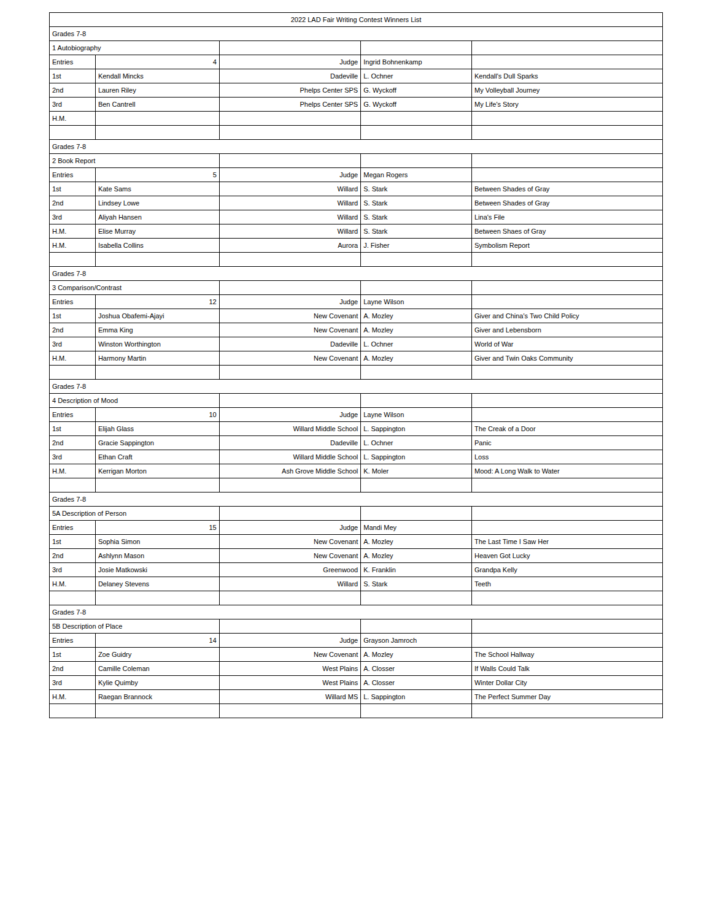| 2022 LAD Fair Writing Contest Winners List |
| Grades 7-8 |
| 1 Autobiography | | | |
| Entries | 4 | Judge | Ingrid Bohnenkamp | |
| 1st | Kendall Mincks | Dadeville | L. Ochner | Kendall's Dull Sparks |
| 2nd | Lauren Riley | Phelps Center SPS | G. Wyckoff | My Volleyball Journey |
| 3rd | Ben Cantrell | Phelps Center SPS | G. Wyckoff | My Life's Story |
| H.M. | | | | |
| Grades 7-8 |
| 2 Book Report | | | |
| Entries | 5 | Judge | Megan Rogers | |
| 1st | Kate Sams | Willard | S. Stark | Between Shades of Gray |
| 2nd | Lindsey Lowe | Willard | S. Stark | Between Shades of Gray |
| 3rd | Aliyah Hansen | Willard | S. Stark | Lina's File |
| H.M. | Elise Murray | Willard | S. Stark | Between Shaes of Gray |
| H.M. | Isabella Collins | Aurora | J. Fisher | Symbolism Report |
| Grades 7-8 |
| 3 Comparison/Contrast | | | |
| Entries | 12 | Judge | Layne Wilson | |
| 1st | Joshua Obafemi-Ajayi | New Covenant | A. Mozley | Giver and China's Two Child Policy |
| 2nd | Emma King | New Covenant | A. Mozley | Giver and Lebensborn |
| 3rd | Winston Worthington | Dadeville | L. Ochner | World of War |
| H.M. | Harmony Martin | New Covenant | A. Mozley | Giver and Twin Oaks Community |
| Grades 7-8 |
| 4 Description of Mood | | | |
| Entries | 10 | Judge | Layne Wilson | |
| 1st | Elijah Glass | Willard Middle School | L. Sappington | The Creak of a Door |
| 2nd | Gracie Sappington | Dadeville | L. Ochner | Panic |
| 3rd | Ethan Craft | Willard Middle School | L. Sappington | Loss |
| H.M. | Kerrigan Morton | Ash Grove Middle School | K. Moler | Mood: A Long Walk to Water |
| Grades 7-8 |
| 5A Description of Person | | | |
| Entries | 15 | Judge | Mandi Mey | |
| 1st | Sophia Simon | New Covenant | A. Mozley | The Last Time I Saw Her |
| 2nd | Ashlynn Mason | New Covenant | A. Mozley | Heaven Got Lucky |
| 3rd | Josie Matkowski | Greenwood | K. Franklin | Grandpa Kelly |
| H.M. | Delaney Stevens | Willard | S. Stark | Teeth |
| Grades 7-8 |
| 5B Description of Place | | | |
| Entries | 14 | Judge | Grayson Jamroch | |
| 1st | Zoe Guidry | New Covenant | A. Mozley | The School Hallway |
| 2nd | Camille Coleman | West Plains | A. Closser | If Walls Could Talk |
| 3rd | Kylie Quimby | West Plains | A. Closser | Winter Dollar City |
| H.M. | Raegan Brannock | Willard MS | L. Sappington | The Perfect Summer Day |